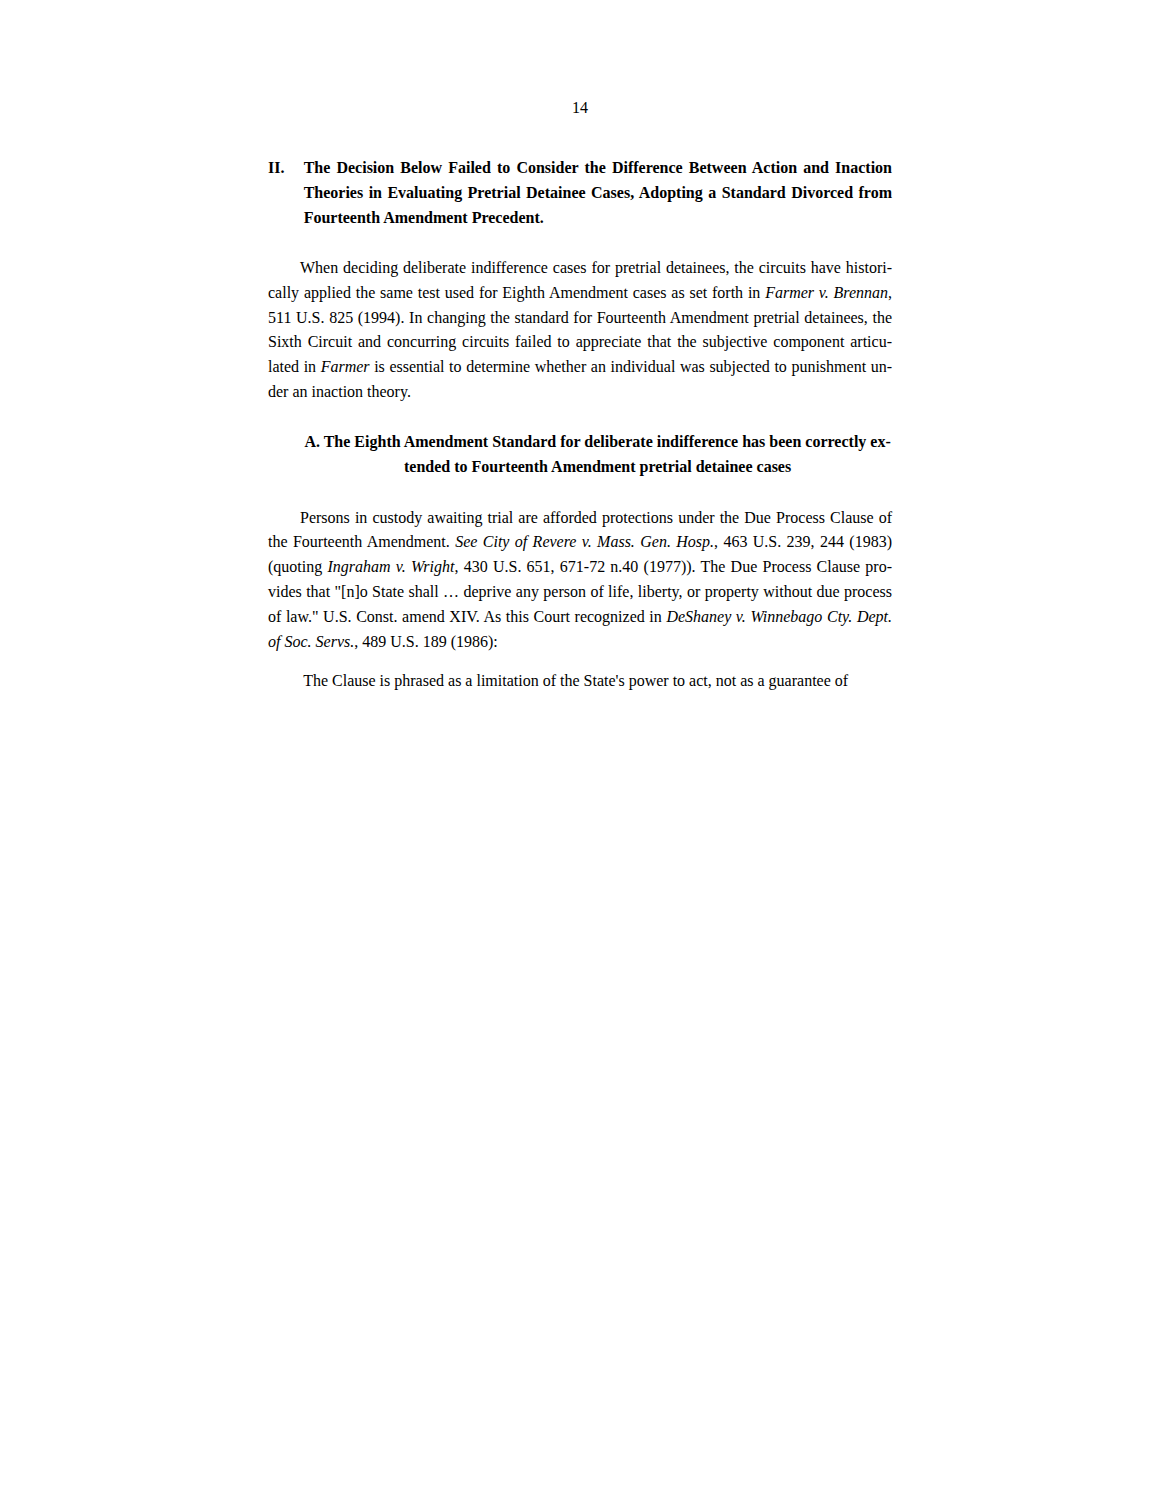14
II. The Decision Below Failed to Consider the Difference Between Action and Inaction Theories in Evaluating Pretrial Detainee Cases, Adopting a Standard Divorced from Fourteenth Amendment Precedent.
When deciding deliberate indifference cases for pretrial detainees, the circuits have historically applied the same test used for Eighth Amendment cases as set forth in Farmer v. Brennan, 511 U.S. 825 (1994). In changing the standard for Fourteenth Amendment pretrial detainees, the Sixth Circuit and concurring circuits failed to appreciate that the subjective component articulated in Farmer is essential to determine whether an individual was subjected to punishment under an inaction theory.
A. The Eighth Amendment Standard for deliberate indifference has been correctly extended to Fourteenth Amendment pretrial detainee cases
Persons in custody awaiting trial are afforded protections under the Due Process Clause of the Fourteenth Amendment. See City of Revere v. Mass. Gen. Hosp., 463 U.S. 239, 244 (1983)(quoting Ingraham v. Wright, 430 U.S. 651, 671-72 n.40 (1977)). The Due Process Clause provides that "[n]o State shall … deprive any person of life, liberty, or property without due process of law." U.S. Const. amend XIV. As this Court recognized in DeShaney v. Winnebago Cty. Dept. of Soc. Servs., 489 U.S. 189 (1986):
The Clause is phrased as a limitation of the State's power to act, not as a guarantee of